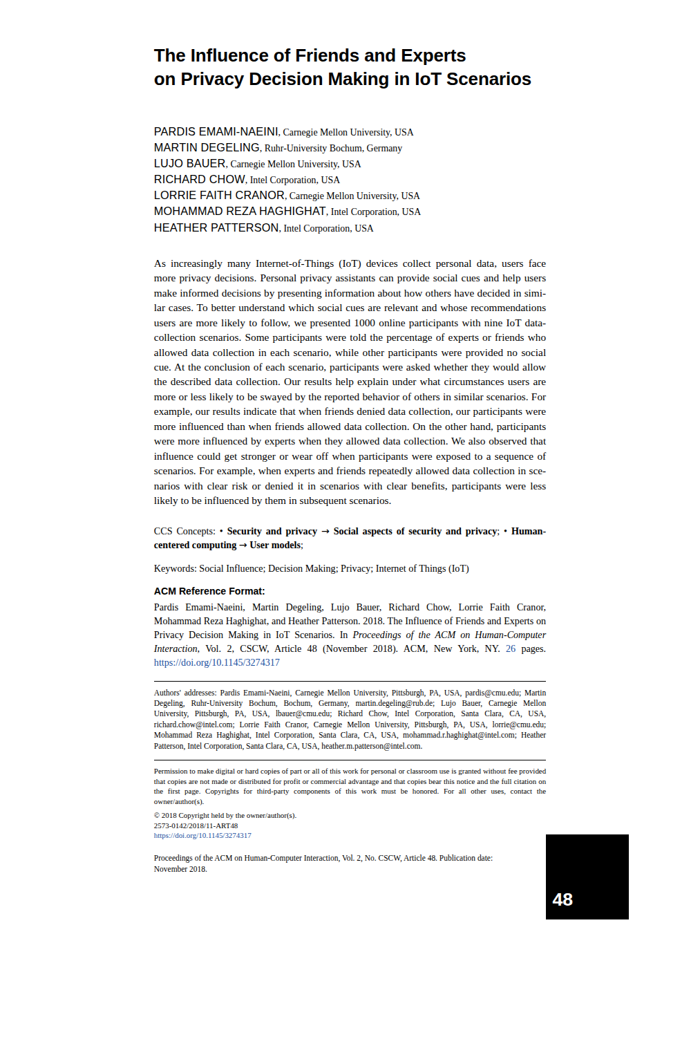The Influence of Friends and Experts
on Privacy Decision Making in IoT Scenarios
Pardis Emami-Naeini, Carnegie Mellon University, USA
Martin Degeling, Ruhr-University Bochum, Germany
Lujo Bauer, Carnegie Mellon University, USA
Richard Chow, Intel Corporation, USA
Lorrie Faith Cranor, Carnegie Mellon University, USA
Mohammad Reza Haghighat, Intel Corporation, USA
Heather Patterson, Intel Corporation, USA
As increasingly many Internet-of-Things (IoT) devices collect personal data, users face more privacy decisions. Personal privacy assistants can provide social cues and help users make informed decisions by presenting information about how others have decided in similar cases. To better understand which social cues are relevant and whose recommendations users are more likely to follow, we presented 1000 online participants with nine IoT data-collection scenarios. Some participants were told the percentage of experts or friends who allowed data collection in each scenario, while other participants were provided no social cue. At the conclusion of each scenario, participants were asked whether they would allow the described data collection. Our results help explain under what circumstances users are more or less likely to be swayed by the reported behavior of others in similar scenarios. For example, our results indicate that when friends denied data collection, our participants were more influenced than when friends allowed data collection. On the other hand, participants were more influenced by experts when they allowed data collection. We also observed that influence could get stronger or wear off when participants were exposed to a sequence of scenarios. For example, when experts and friends repeatedly allowed data collection in scenarios with clear risk or denied it in scenarios with clear benefits, participants were less likely to be influenced by them in subsequent scenarios.
CCS Concepts: • Security and privacy → Social aspects of security and privacy; • Human-centered computing → User models;
Keywords: Social Influence; Decision Making; Privacy; Internet of Things (IoT)
ACM Reference Format: Pardis Emami-Naeini, Martin Degeling, Lujo Bauer, Richard Chow, Lorrie Faith Cranor, Mohammad Reza Haghighat, and Heather Patterson. 2018. The Influence of Friends and Experts on Privacy Decision Making in IoT Scenarios. In Proceedings of the ACM on Human-Computer Interaction, Vol. 2, CSCW, Article 48 (November 2018). ACM, New York, NY. 26 pages. https://doi.org/10.1145/3274317
Authors' addresses: Pardis Emami-Naeini, Carnegie Mellon University, Pittsburgh, PA, USA, pardis@cmu.edu; Martin Degeling, Ruhr-University Bochum, Bochum, Germany, martin.degeling@rub.de; Lujo Bauer, Carnegie Mellon University, Pittsburgh, PA, USA, lbauer@cmu.edu; Richard Chow, Intel Corporation, Santa Clara, CA, USA, richard.chow@intel.com; Lorrie Faith Cranor, Carnegie Mellon University, Pittsburgh, PA, USA, lorrie@cmu.edu; Mohammad Reza Haghighat, Intel Corporation, Santa Clara, CA, USA, mohammad.r.haghighat@intel.com; Heather Patterson, Intel Corporation, Santa Clara, CA, USA, heather.m.patterson@intel.com.
Permission to make digital or hard copies of part or all of this work for personal or classroom use is granted without fee provided that copies are not made or distributed for profit or commercial advantage and that copies bear this notice and the full citation on the first page. Copyrights for third-party components of this work must be honored. For all other uses, contact the owner/author(s).
© 2018 Copyright held by the owner/author(s).
2573-0142/2018/11-ART48
https://doi.org/10.1145/3274317
Proceedings of the ACM on Human-Computer Interaction, Vol. 2, No. CSCW, Article 48. Publication date: November 2018.
48